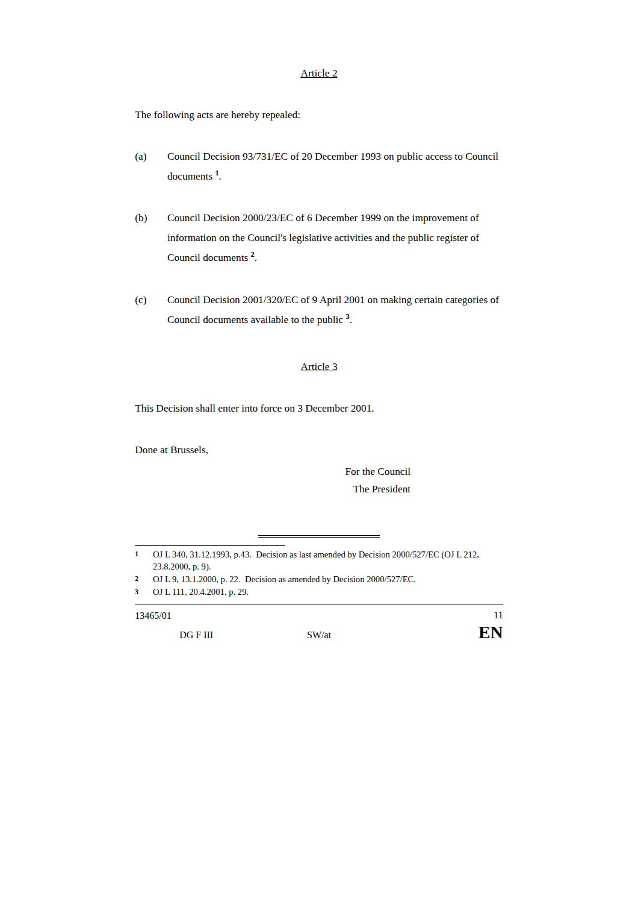Article 2
The following acts are hereby repealed:
(a)
Council Decision 93/731/EC of 20 December 1993 on public access to Council documents 1.
(b)
Council Decision 2000/23/EC of 6 December 1999 on the improvement of information on the Council's legislative activities and the public register of Council documents 2.
(c)
Council Decision 2001/320/EC of 9 April 2001 on making certain categories of Council documents available to the public 3.
Article 3
This Decision shall enter into force on 3 December 2001.
Done at Brussels,
For the Council
The President
1
OJ L 340, 31.12.1993, p.43. Decision as last amended by Decision 2000/527/EC (OJ L 212, 23.8.2000, p. 9).
2
OJ L 9, 13.1.2000, p. 22. Decision as amended by Decision 2000/527/EC.
3
OJ L 111, 20.4.2001, p. 29.
13465/01 DG F III
SW/at
11
EN